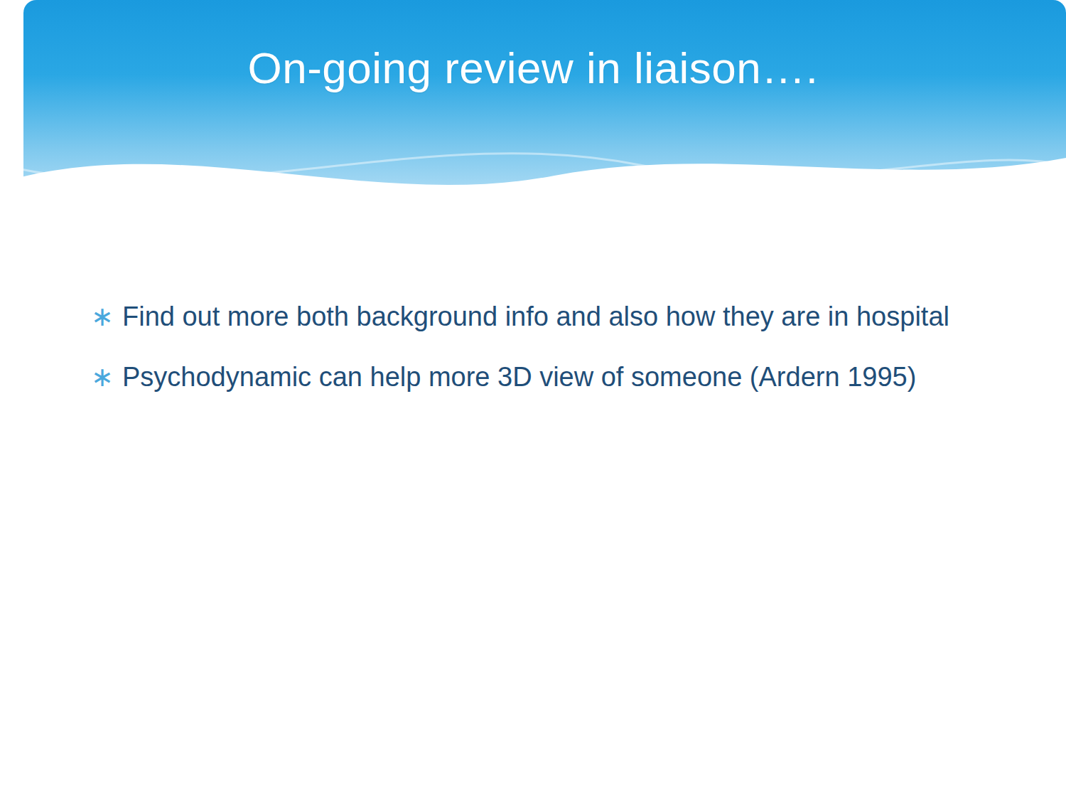On-going review in liaison….
Find out more both background info and also how they are in hospital
Psychodynamic can help more 3D view of someone (Ardern 1995)